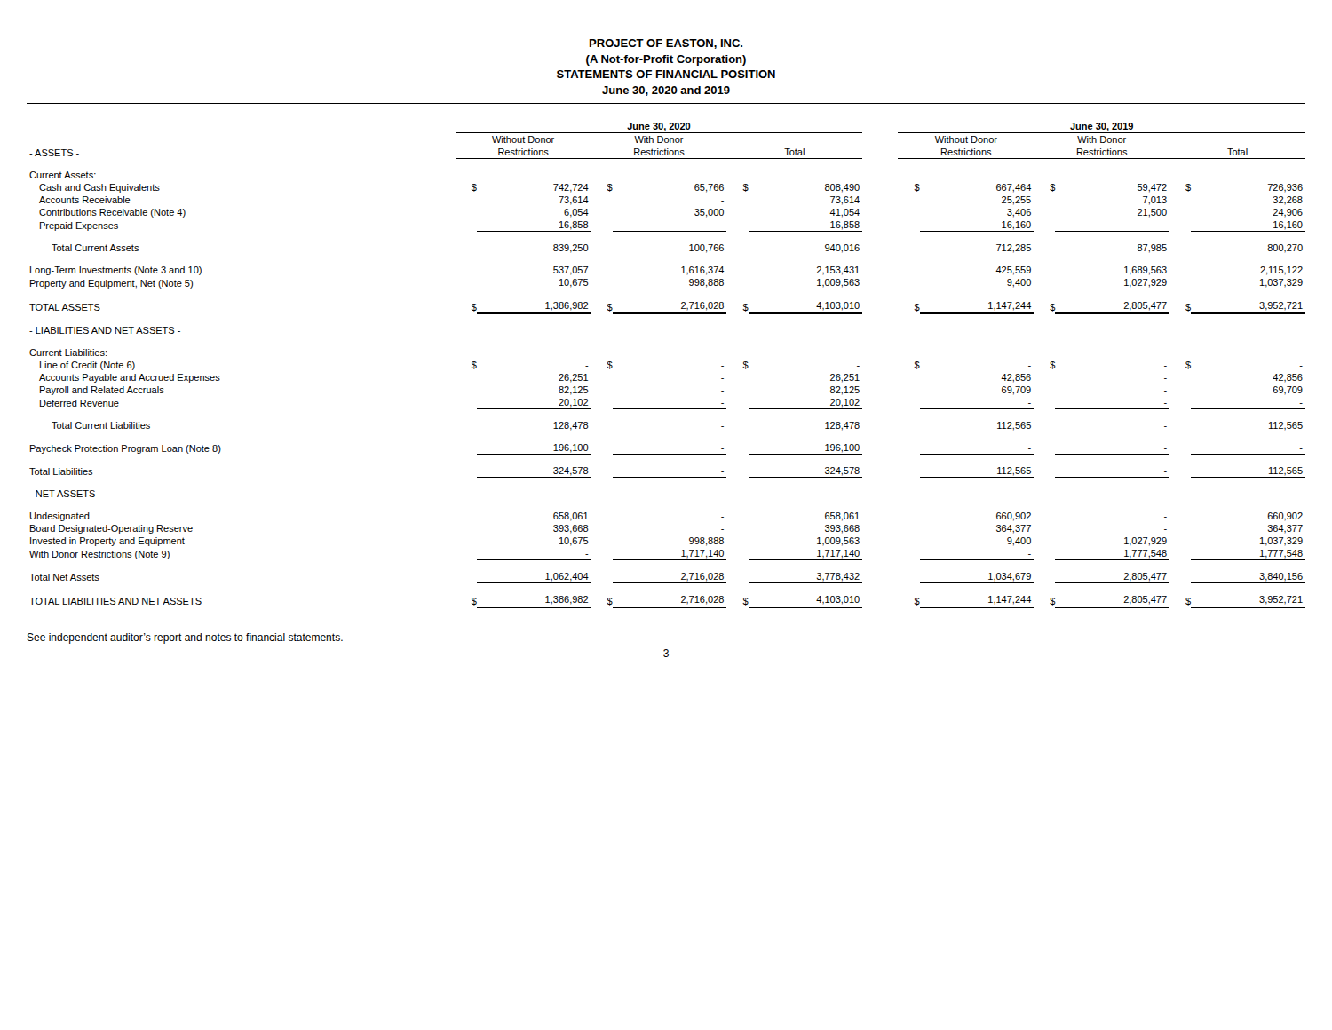PROJECT OF EASTON, INC.
(A Not-for-Profit Corporation)
STATEMENTS OF FINANCIAL POSITION
June 30, 2020 and 2019
| | June 30, 2020 | | June 30, 2019 |
| | Without Donor | With Donor | | | Without Donor | With Donor | |
| - ASSETS - | Restrictions | Restrictions | Total | | Restrictions | Restrictions | Total |
| Current Assets: | |
| Cash and Cash Equivalents | $ | 742,724 | $ | 65,766 | $ | 808,490 | | $ | 667,464 | $ | 59,472 | $ | 726,936 |
| Accounts Receivable | | 73,614 | | - | | 73,614 | | | 25,255 | | 7,013 | | 32,268 |
| Contributions Receivable (Note 4) | | 6,054 | | 35,000 | | 41,054 | | | 3,406 | | 21,500 | | 24,906 |
| Prepaid Expenses | | 16,858 | | - | | 16,858 | | | 16,160 | | - | | 16,160 |
| Total Current Assets | | 839,250 | | 100,766 | | 940,016 | | | 712,285 | | 87,985 | | 800,270 |
| Long-Term Investments (Note 3 and 10) | | 537,057 | | 1,616,374 | | 2,153,431 | | | 425,559 | | 1,689,563 | | 2,115,122 |
| Property and Equipment, Net (Note 5) | | 10,675 | | 998,888 | | 1,009,563 | | | 9,400 | | 1,027,929 | | 1,037,329 |
| TOTAL ASSETS | $ | 1,386,982 | $ | 2,716,028 | $ | 4,103,010 | | $ | 1,147,244 | $ | 2,805,477 | $ | 3,952,721 |
| - LIABILITIES AND NET ASSETS - | |
| Current Liabilities: | |
| Line of Credit (Note 6) | $ | - | $ | - | $ | - | | $ | - | $ | - | $ | - |
| Accounts Payable and Accrued Expenses | | 26,251 | | - | | 26,251 | | | 42,856 | | - | | 42,856 |
| Payroll and Related Accruals | | 82,125 | | - | | 82,125 | | | 69,709 | | - | | 69,709 |
| Deferred Revenue | | 20,102 | | - | | 20,102 | | | - | | - | | - |
| Total Current Liabilities | | 128,478 | | - | | 128,478 | | | 112,565 | | - | | 112,565 |
| Paycheck Protection Program Loan (Note 8) | | 196,100 | | - | | 196,100 | | | - | | - | | - |
| Total Liabilities | | 324,578 | | - | | 324,578 | | | 112,565 | | - | | 112,565 |
| - NET ASSETS - | |
| Undesignated | | 658,061 | | - | | 658,061 | | | 660,902 | | - | | 660,902 |
| Board Designated-Operating Reserve | | 393,668 | | - | | 393,668 | | | 364,377 | | - | | 364,377 |
| Invested in Property and Equipment | | 10,675 | | 998,888 | | 1,009,563 | | | 9,400 | | 1,027,929 | | 1,037,329 |
| With Donor Restrictions (Note 9) | | - | | 1,717,140 | | 1,717,140 | | | - | | 1,777,548 | | 1,777,548 |
| Total Net Assets | | 1,062,404 | | 2,716,028 | | 3,778,432 | | | 1,034,679 | | 2,805,477 | | 3,840,156 |
| TOTAL LIABILITIES AND NET ASSETS | $ | 1,386,982 | $ | 2,716,028 | $ | 4,103,010 | | $ | 1,147,244 | $ | 2,805,477 | $ | 3,952,721 |
See independent auditor’s report and notes to financial statements.
3